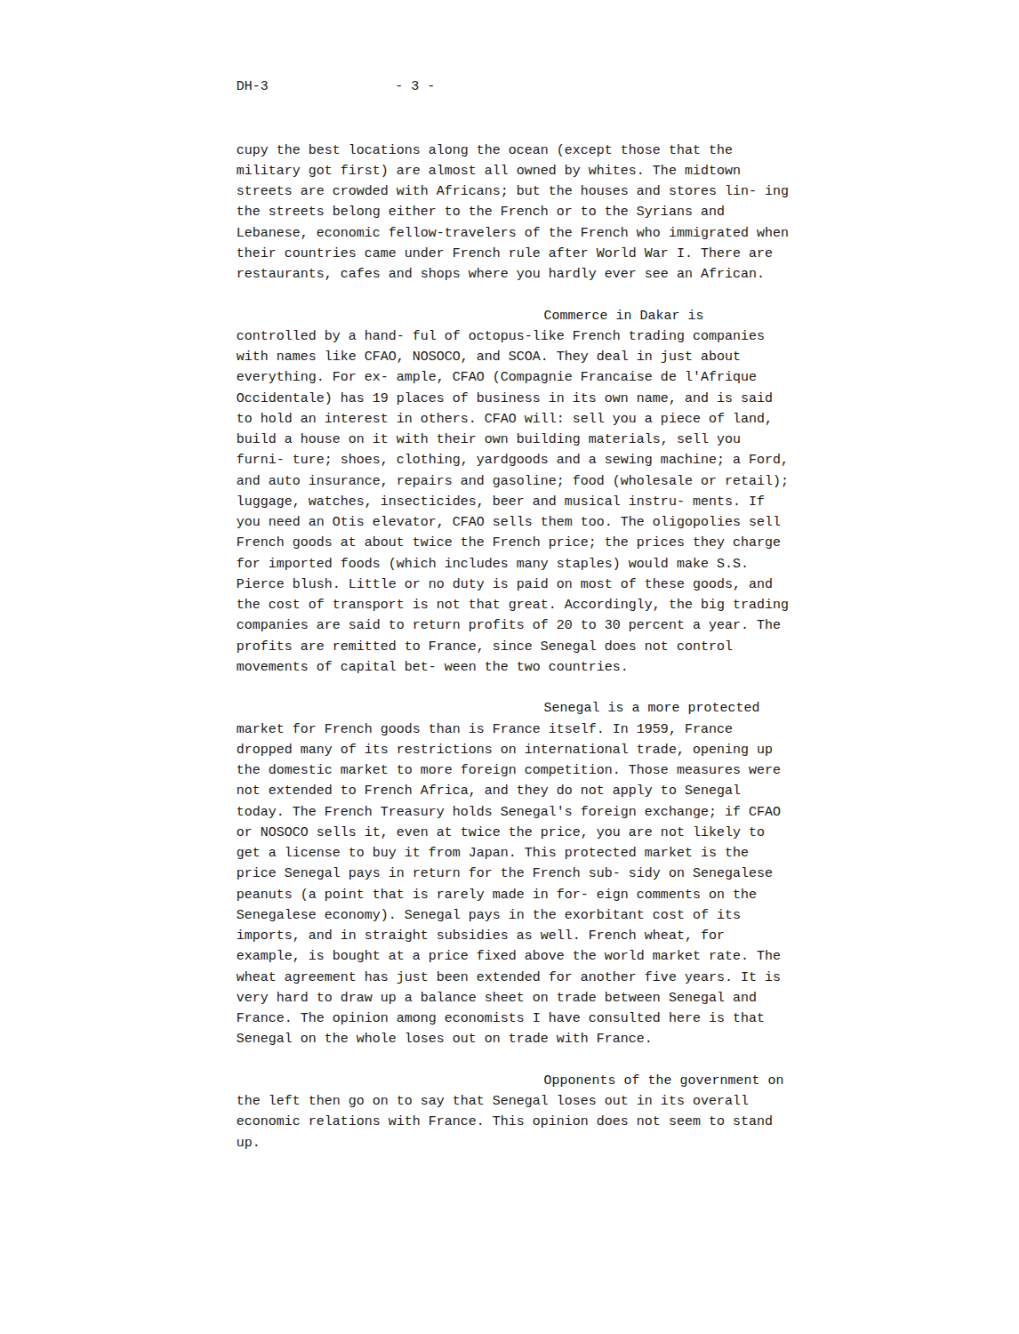DH-3 - 3 -
cupy the best locations along the ocean (except those that the military got first) are almost all owned by whites. The midtown streets are crowded with Africans; but the houses and stores lin- ing the streets belong either to the French or to the Syrians and Lebanese, economic fellow-travelers of the French who immigrated when their countries came under French rule after World War I. There are restaurants, cafes and shops where you hardly ever see an African.
Commerce in Dakar is controlled by a hand- ful of octopus-like French trading companies with names like CFAO, NOSOCO, and SCOA. They deal in just about everything. For ex- ample, CFAO (Compagnie Francaise de l'Afrique Occidentale) has 19 places of business in its own name, and is said to hold an interest in others. CFAO will: sell you a piece of land, build a house on it with their own building materials, sell you furni- ture; shoes, clothing, yardgoods and a sewing machine; a Ford, and auto insurance, repairs and gasoline; food (wholesale or retail); luggage, watches, insecticides, beer and musical instru- ments. If you need an Otis elevator, CFAO sells them too. The oligopolies sell French goods at about twice the French price; the prices they charge for imported foods (which includes many staples) would make S.S. Pierce blush. Little or no duty is paid on most of these goods, and the cost of transport is not that great. Accordingly, the big trading companies are said to return profits of 20 to 30 percent a year. The profits are remitted to France, since Senegal does not control movements of capital bet- ween the two countries.
Senegal is a more protected market for French goods than is France itself. In 1959, France dropped many of its restrictions on international trade, opening up the domestic market to more foreign competition. Those measures were not extended to French Africa, and they do not apply to Senegal today. The French Treasury holds Senegal's foreign exchange; if CFAO or NOSOCO sells it, even at twice the price, you are not likely to get a license to buy it from Japan. This protected market is the price Senegal pays in return for the French sub- sidy on Senegalese peanuts (a point that is rarely made in for- eign comments on the Senegalese economy). Senegal pays in the exorbitant cost of its imports, and in straight subsidies as well. French wheat, for example, is bought at a price fixed above the world market rate. The wheat agreement has just been extended for another five years. It is very hard to draw up a balance sheet on trade between Senegal and France. The opinion among economists I have consulted here is that Senegal on the whole loses out on trade with France.
Opponents of the government on the left then go on to say that Senegal loses out in its overall economic relations with France. This opinion does not seem to stand up.